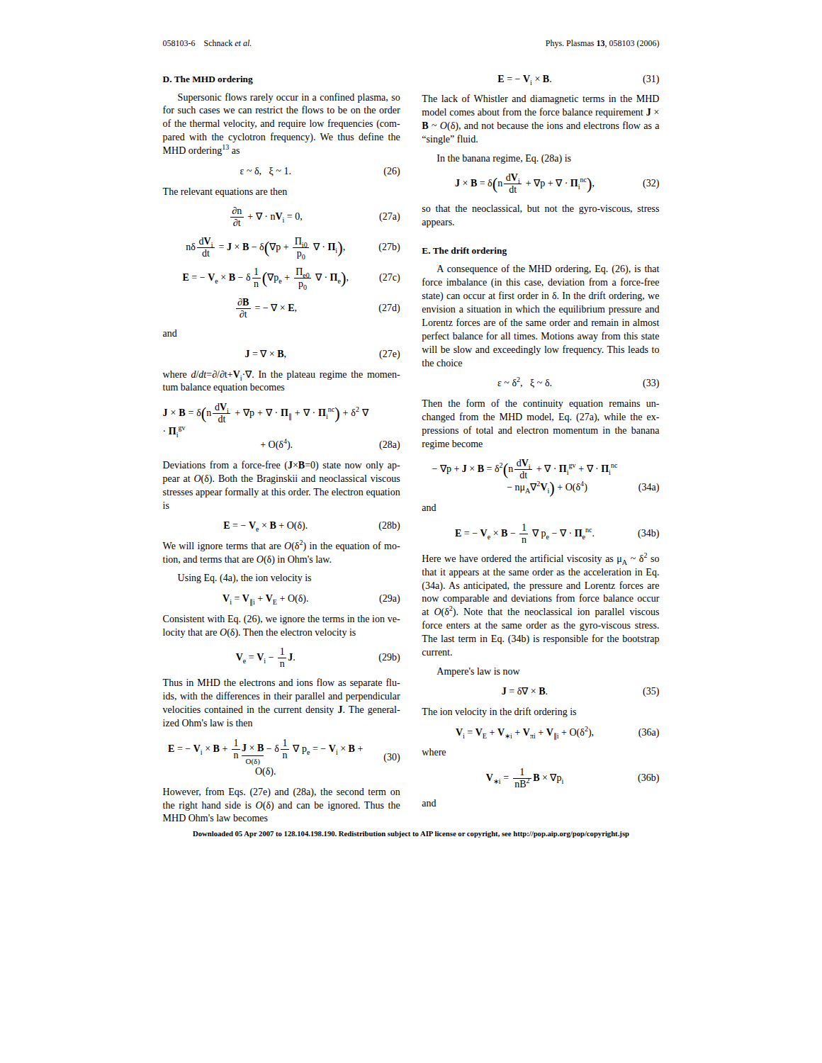058103-6 Schnack et al.
Phys. Plasmas 13, 058103 (2006)
D. The MHD ordering
Supersonic flows rarely occur in a confined plasma, so for such cases we can restrict the flows to be on the order of the thermal velocity, and require low frequencies (compared with the cyclotron frequency). We thus define the MHD ordering13 as
ε ~ δ, ξ ~ 1.
(26)
The relevant equations are then
∂n∂t + ∇ · nVi = 0,
(27a)
nδdVi dt = J × B − δ(∇p + Πi0 p0 ∇ · Πi),
(27b)
E = − Ve × B − δ1 n(∇pe + Πe0 p0 ∇ · Πe),
(27c)
∂B∂t = − ∇ × E,
(27d)
and
J = ∇ × B,
(27e)
where d/dt=∂/∂t+Vi·∇. In the plateau regime the momentum balance equation becomes
J × B = δ(ndVi dt + ∇p + ∇ · Π∥ + ∇ · Πinc) + δ2 ∇ · Πigv
+ O(δ4).
(28a)
Deviations from a force-free (J×B=0) state now only appear at O(δ). Both the Braginskii and neoclassical viscous stresses appear formally at this order. The electron equation is
E = − Ve × B + O(δ).
(28b)
We will ignore terms that are O(δ2) in the equation of motion, and terms that are O(δ) in Ohm's law.
Using Eq. (4a), the ion velocity is
Vi = V∥i + VE + O(δ).
(29a)
Consistent with Eq. (26), we ignore the terms in the ion velocity that are O(δ). Then the electron velocity is
Ve = Vi − 1 n J.
(29b)
Thus in MHD the electrons and ions flow as separate fluids, with the differences in their parallel and perpendicular velocities contained in the current density J. The generalized Ohm's law is then
E = − Vi × B + 1 n J × B O(δ) − δ1 n ∇ pe = − Vi × B + O(δ).
(30)
However, from Eqs. (27e) and (28a), the second term on the right hand side is O(δ) and can be ignored. Thus the MHD Ohm's law becomes
E = − Vi × B.
(31)
The lack of Whistler and diamagnetic terms in the MHD model comes about from the force balance requirement J × B ~ O(δ), and not because the ions and electrons flow as a “single” fluid.
In the banana regime, Eq. (28a) is
J × B = δ(ndVi dt + ∇p + ∇ · Πinc),
(32)
so that the neoclassical, but not the gyro-viscous, stress appears.
E. The drift ordering
A consequence of the MHD ordering, Eq. (26), is that force imbalance (in this case, deviation from a force-free state) can occur at first order in δ. In the drift ordering, we envision a situation in which the equilibrium pressure and Lorentz forces are of the same order and remain in almost perfect balance for all times. Motions away from this state will be slow and exceedingly low frequency. This leads to the choice
ε ~ δ2, ξ ~ δ.
(33)
Then the form of the continuity equation remains unchanged from the MHD model, Eq. (27a), while the expressions of total and electron momentum in the banana regime become
− ∇p + J × B = δ2(ndVi dt + ∇ · Πigv + ∇ · Πinc
− nμA∇2Vi) + O(δ4)
(34a)
and
E = − Ve × B − 1 n ∇ pe − ∇ · Πenc.
(34b)
Here we have ordered the artificial viscosity as μA ~ δ2 so that it appears at the same order as the acceleration in Eq. (34a). As anticipated, the pressure and Lorentz forces are now comparable and deviations from force balance occur at O(δ2). Note that the neoclassical ion parallel viscous force enters at the same order as the gyro-viscous stress. The last term in Eq. (34b) is responsible for the bootstrap current.
Ampere's law is now
J = δ∇ × B.
(35)
The ion velocity in the drift ordering is
Vi = VE + V∗i + Vπi + V∥i + O(δ2),
(36a)
where
V∗i = 1 nB2 B × ∇pi
(36b)
and
Downloaded 05 Apr 2007 to 128.104.198.190. Redistribution subject to AIP license or copyright, see http://pop.aip.org/pop/copyright.jsp